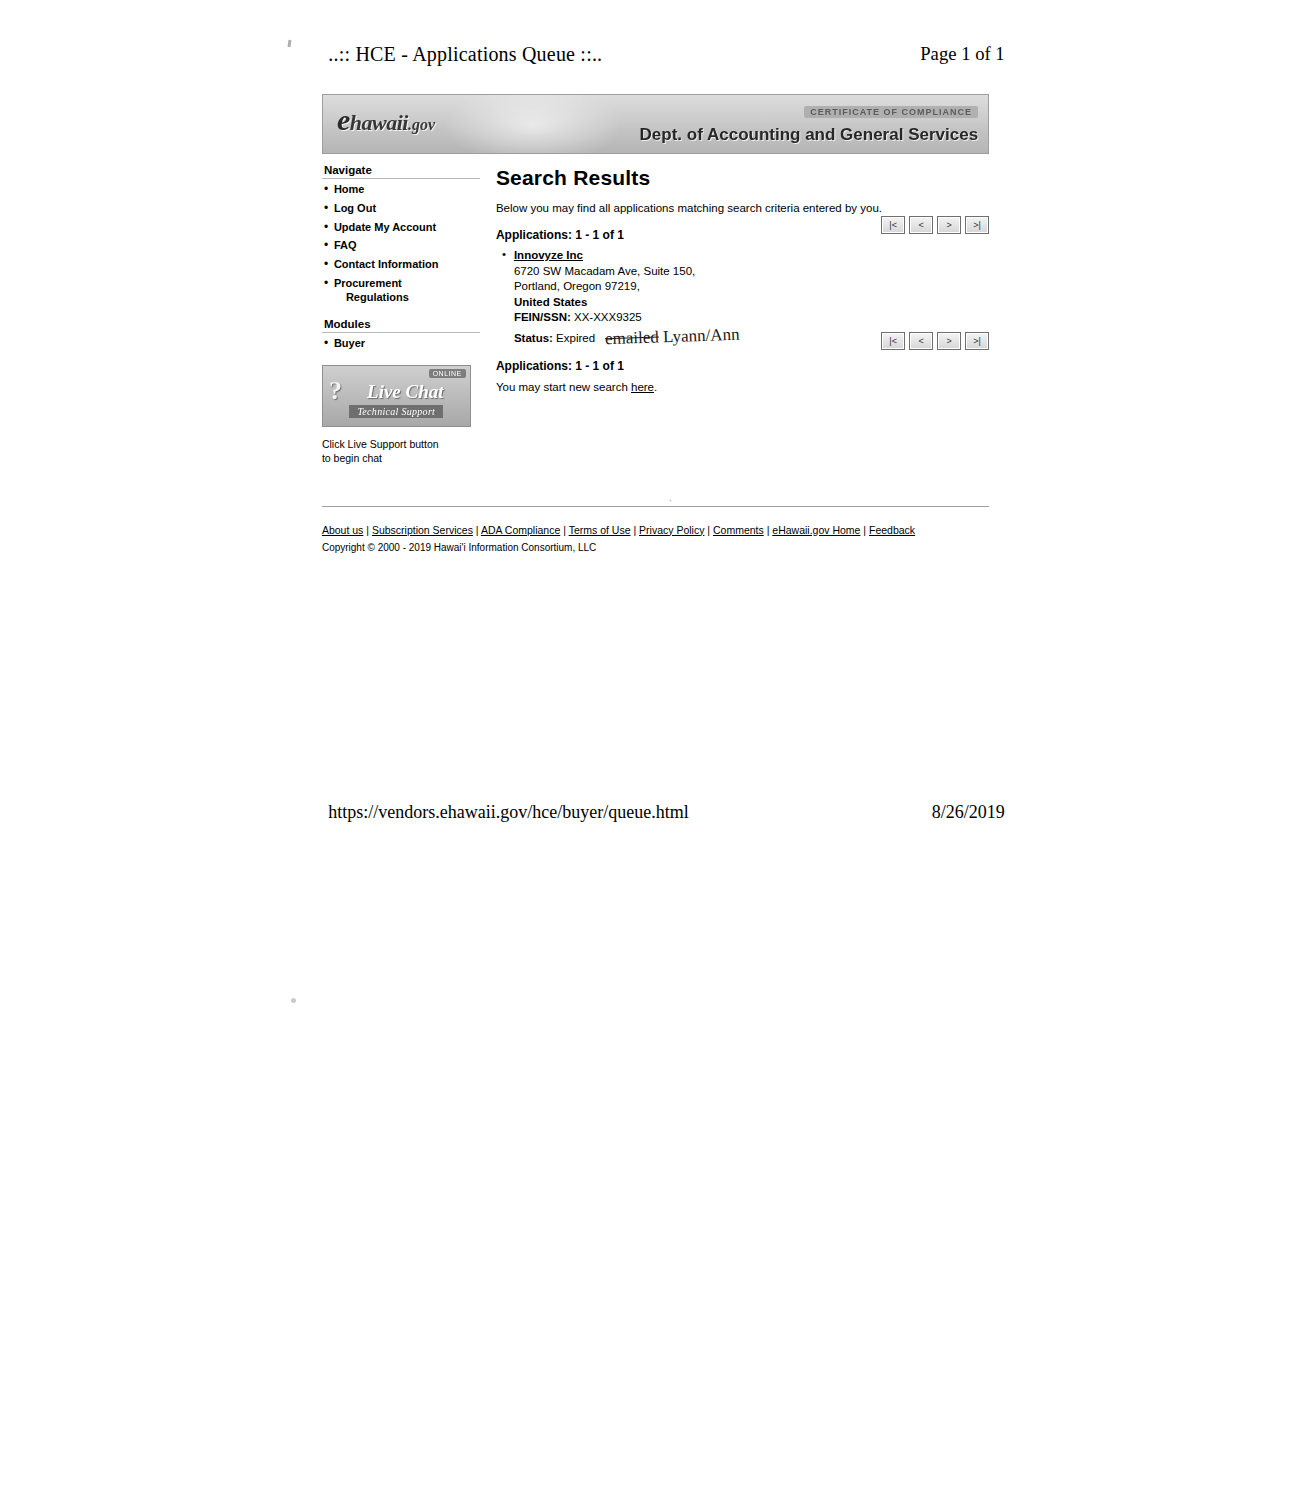..:: HCE - Applications Queue ::..
Page 1 of 1
ehawaii.gov
CERTIFICATE OF COMPLIANCE
Dept. of Accounting and General Services
Navigate
Home
Log Out
Update My Account
FAQ
Contact Information
Procurement
Regulations
Modules
Buyer
ONLINE ?
Live Chat
Technical Support
Click Live Support button
to begin chat
|<<>>|
|<<>>|
Search Results
Below you may find all applications matching search criteria entered by you.
Applications: 1 - 1 of 1
Innovyze Inc
6720 SW Macadam Ave, Suite 150,
Portland, Oregon 97219,
United States
FEIN/SSN: XX-XXX9325
Status: Expired emailed Lyann/Ann
Applications: 1 - 1 of 1
You may start new search here.
·
About us | Subscription Services | ADA Compliance | Terms of Use | Privacy Policy | Comments | eHawaii.gov Home | Feedback
Copyright © 2000 - 2019 Hawai'i Information Consortium, LLC
https://vendors.ehawaii.gov/hce/buyer/queue.html
8/26/2019